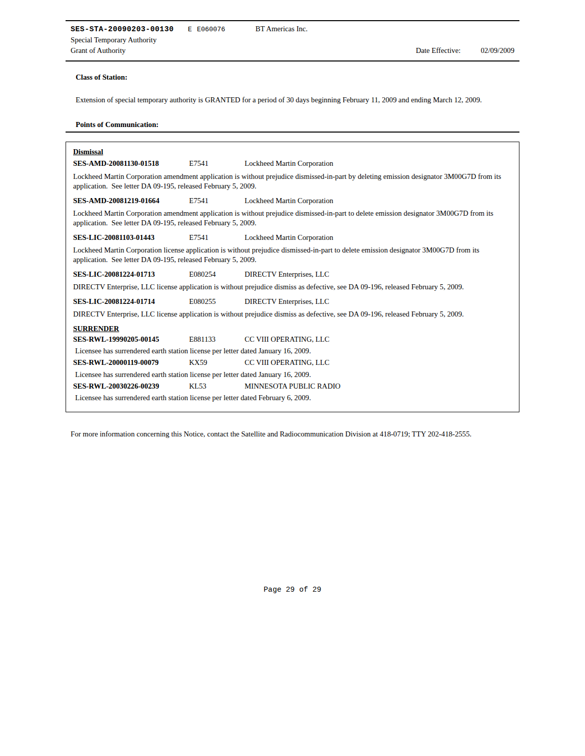SES-STA-20090203-00130 E E060076 BT Americas Inc.
Special Temporary Authority
Grant of Authority Date Effective: 02/09/2009
Class of Station:
Extension of special temporary authority is GRANTED for a period of 30 days beginning February 11, 2009 and ending March 12, 2009.
Points of Communication:
Dismissal
SES-AMD-20081130-01518 E7541 Lockheed Martin Corporation
Lockheed Martin Corporation amendment application is without prejudice dismissed-in-part by deleting emission designator 3M00G7D from its application. See letter DA 09-195, released February 5, 2009.
SES-AMD-20081219-01664 E7541 Lockheed Martin Corporation
Lockheed Martin Corporation amendment application is without prejudice dismissed-in-part to delete emission designator 3M00G7D from its application. See letter DA 09-195, released February 5, 2009.
SES-LIC-20081103-01443 E7541 Lockheed Martin Corporation
Lockheed Martin Corporation license application is without prejudice dismissed-in-part to delete emission designator 3M00G7D from its application. See letter DA 09-195, released February 5, 2009.
SES-LIC-20081224-01713 E080254 DIRECTV Enterprises, LLC
DIRECTV Enterprise, LLC license application is without prejudice dismiss as defective, see DA 09-196, released February 5, 2009.
SES-LIC-20081224-01714 E080255 DIRECTV Enterprises, LLC
DIRECTV Enterprise, LLC license application is without prejudice dismiss as defective, see DA 09-196, released February 5, 2009.
SURRENDER
SES-RWL-19990205-00145 E881133 CC VIII OPERATING, LLC
Licensee has surrendered earth station license per letter dated January 16, 2009.
SES-RWL-20000119-00079 KX59 CC VIII OPERATING, LLC
Licensee has surrendered earth station license per letter dated January 16, 2009.
SES-RWL-20030226-00239 KL53 MINNESOTA PUBLIC RADIO
Licensee has surrendered earth station license per letter dated February 6, 2009.
For more information concerning this Notice, contact the Satellite and Radiocommunication Division at 418-0719; TTY 202-418-2555.
Page 29 of 29